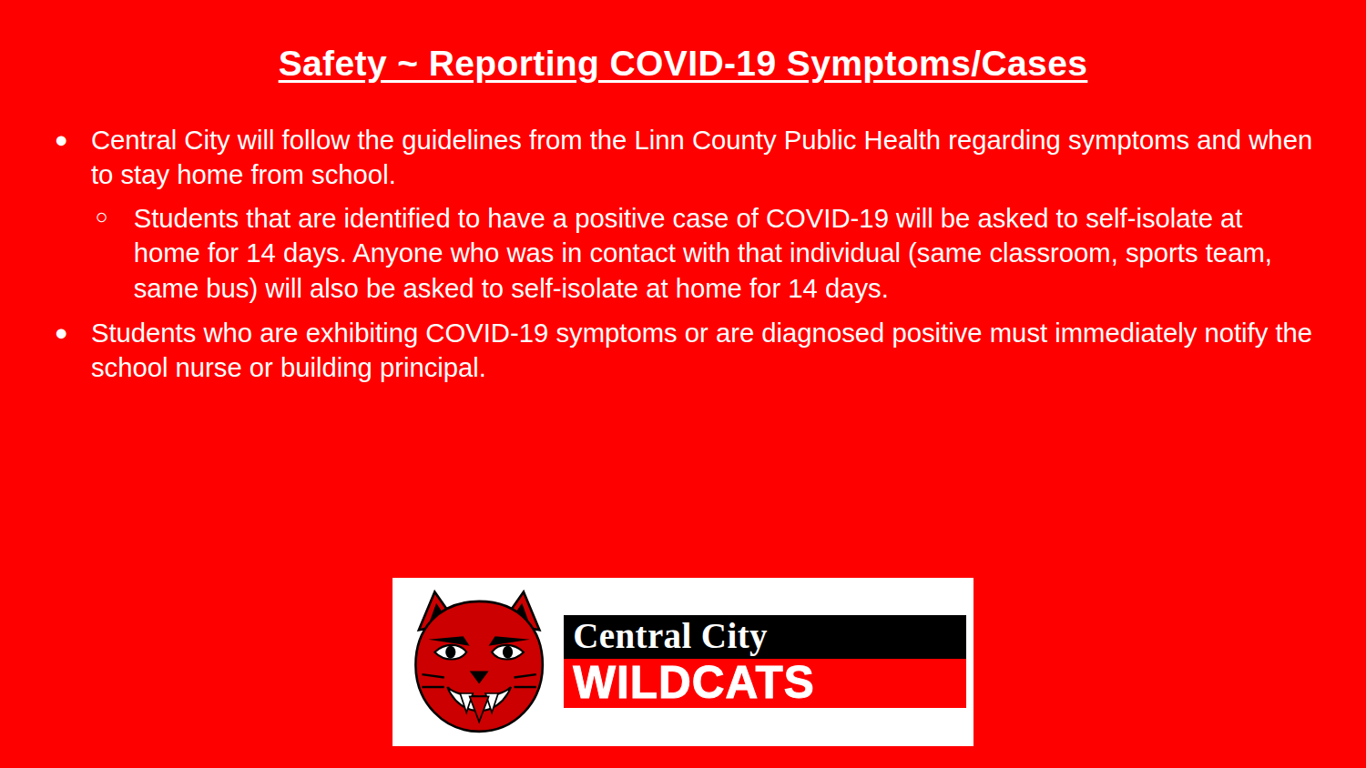Safety ~ Reporting COVID-19 Symptoms/Cases
Central City will follow the guidelines from the Linn County Public Health regarding symptoms and when to stay home from school.
Students that are identified to have a positive case of COVID-19 will be asked to self-isolate at home for 14 days. Anyone who was in contact with that individual (same classroom, sports team, same bus) will also be asked to self-isolate at home for 14 days.
Students who are exhibiting COVID-19 symptoms or are diagnosed positive must immediately notify the school nurse or building principal.
Central City WILDCATS